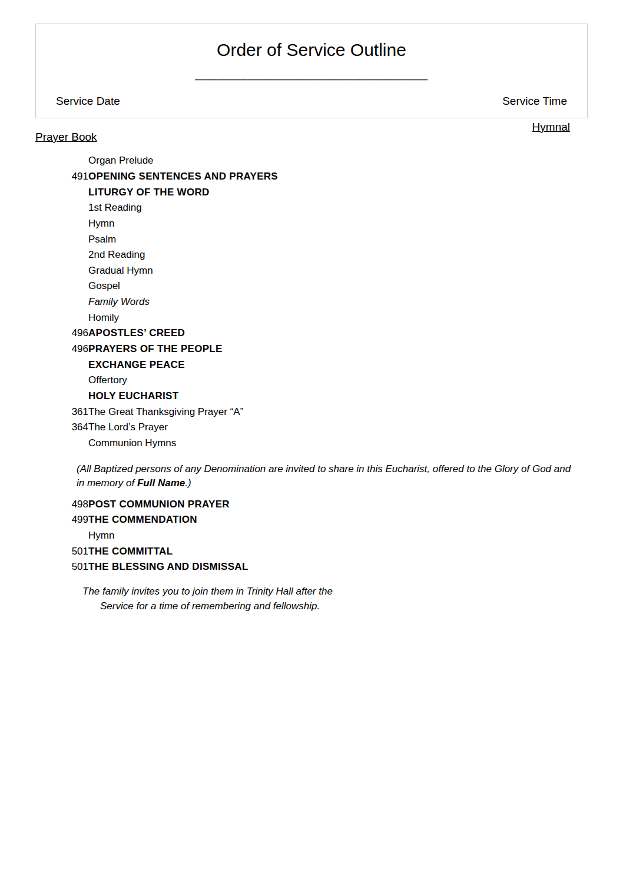Order of Service Outline
_______________________________
Service Date Service Time
Prayer Book Hymnal
| | Organ Prelude |
| 491 | OPENING SENTENCES AND PRAYERS |
| | LITURGY OF THE WORD |
| | 1st Reading |
| | Hymn |
| | Psalm |
| | 2nd Reading |
| | Gradual Hymn |
| | Gospel |
| | Family Words |
| | Homily |
| 496 | APOSTLES’ CREED |
| 496 | PRAYERS OF THE PEOPLE |
| | EXCHANGE PEACE |
| | Offertory |
| | HOLY EUCHARIST |
| 361 | The Great Thanksgiving Prayer “A” |
| 364 | The Lord’s Prayer |
| | Communion Hymns |
(All Baptized persons of any Denomination are invited to share in this Eucharist, offered to the Glory of God and in memory of Full Name.)
| 498 | POST COMMUNION PRAYER |
| 499 | THE COMMENDATION |
| | Hymn |
| 501 | THE COMMITTAL |
| 501 | THE BLESSING AND DISMISSAL |
The family invites you to join them in Trinity Hall after the Service for a time of remembering and fellowship.